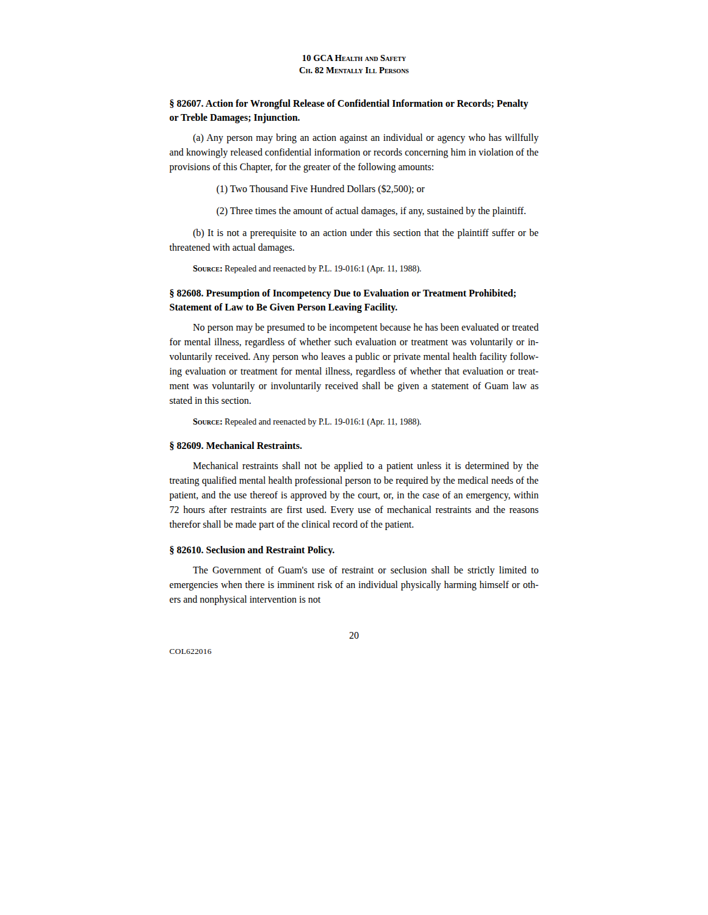10 GCA Health and Safety Ch. 82 Mentally Ill Persons
§ 82607. Action for Wrongful Release of Confidential Information or Records; Penalty or Treble Damages; Injunction.
(a) Any person may bring an action against an individual or agency who has willfully and knowingly released confidential information or records concerning him in violation of the provisions of this Chapter, for the greater of the following amounts:
(1) Two Thousand Five Hundred Dollars ($2,500); or
(2) Three times the amount of actual damages, if any, sustained by the plaintiff.
(b) It is not a prerequisite to an action under this section that the plaintiff suffer or be threatened with actual damages.
Source: Repealed and reenacted by P.L. 19-016:1 (Apr. 11, 1988).
§ 82608. Presumption of Incompetency Due to Evaluation or Treatment Prohibited; Statement of Law to Be Given Person Leaving Facility.
No person may be presumed to be incompetent because he has been evaluated or treated for mental illness, regardless of whether such evaluation or treatment was voluntarily or involuntarily received. Any person who leaves a public or private mental health facility following evaluation or treatment for mental illness, regardless of whether that evaluation or treatment was voluntarily or involuntarily received shall be given a statement of Guam law as stated in this section.
Source: Repealed and reenacted by P.L. 19-016:1 (Apr. 11, 1988).
§ 82609. Mechanical Restraints.
Mechanical restraints shall not be applied to a patient unless it is determined by the treating qualified mental health professional person to be required by the medical needs of the patient, and the use thereof is approved by the court, or, in the case of an emergency, within 72 hours after restraints are first used. Every use of mechanical restraints and the reasons therefor shall be made part of the clinical record of the patient.
§ 82610. Seclusion and Restraint Policy.
The Government of Guam's use of restraint or seclusion shall be strictly limited to emergencies when there is imminent risk of an individual physically harming himself or others and nonphysical intervention is not
20
COL622016